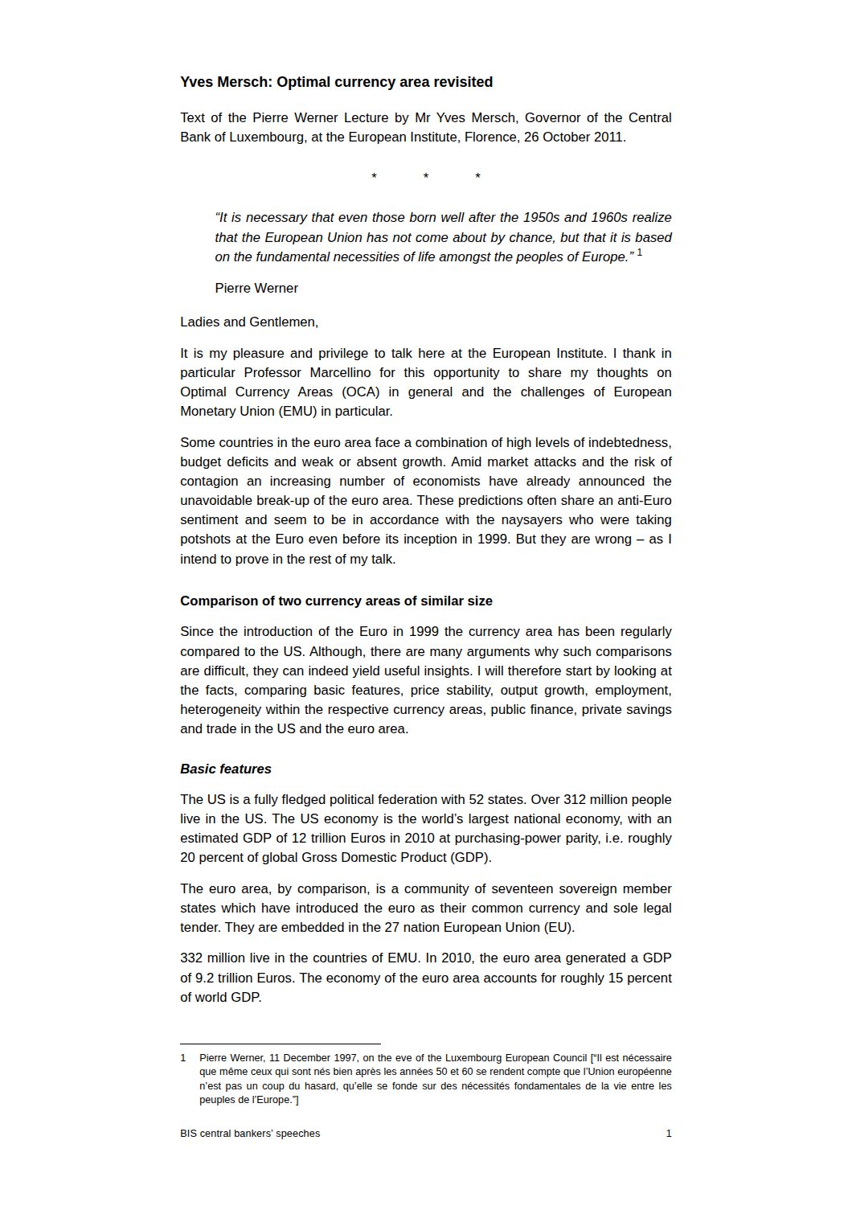Yves Mersch: Optimal currency area revisited
Text of the Pierre Werner Lecture by Mr Yves Mersch, Governor of the Central Bank of Luxembourg, at the European Institute, Florence, 26 October 2011.
* * *
“It is necessary that even those born well after the 1950s and 1960s realize that the European Union has not come about by chance, but that it is based on the fundamental necessities of life amongst the peoples of Europe.” 1
Pierre Werner
Ladies and Gentlemen,
It is my pleasure and privilege to talk here at the European Institute. I thank in particular Professor Marcellino for this opportunity to share my thoughts on Optimal Currency Areas (OCA) in general and the challenges of European Monetary Union (EMU) in particular.
Some countries in the euro area face a combination of high levels of indebtedness, budget deficits and weak or absent growth. Amid market attacks and the risk of contagion an increasing number of economists have already announced the unavoidable break-up of the euro area. These predictions often share an anti-Euro sentiment and seem to be in accordance with the naysayers who were taking potshots at the Euro even before its inception in 1999. But they are wrong – as I intend to prove in the rest of my talk.
Comparison of two currency areas of similar size
Since the introduction of the Euro in 1999 the currency area has been regularly compared to the US. Although, there are many arguments why such comparisons are difficult, they can indeed yield useful insights. I will therefore start by looking at the facts, comparing basic features, price stability, output growth, employment, heterogeneity within the respective currency areas, public finance, private savings and trade in the US and the euro area.
Basic features
The US is a fully fledged political federation with 52 states. Over 312 million people live in the US. The US economy is the world’s largest national economy, with an estimated GDP of 12 trillion Euros in 2010 at purchasing-power parity, i.e. roughly 20 percent of global Gross Domestic Product (GDP).
The euro area, by comparison, is a community of seventeen sovereign member states which have introduced the euro as their common currency and sole legal tender. They are embedded in the 27 nation European Union (EU).
332 million live in the countries of EMU. In 2010, the euro area generated a GDP of 9.2 trillion Euros. The economy of the euro area accounts for roughly 15 percent of world GDP.
1
Pierre Werner, 11 December 1997, on the eve of the Luxembourg European Council [“Il est nécessaire que même ceux qui sont nés bien après les années 50 et 60 se rendent compte que l’Union européenne n’est pas un coup du hasard, qu’elle se fonde sur des nécessités fondamentales de la vie entre les peuples de l’Europe.”]
BIS central bankers’ speeches 1